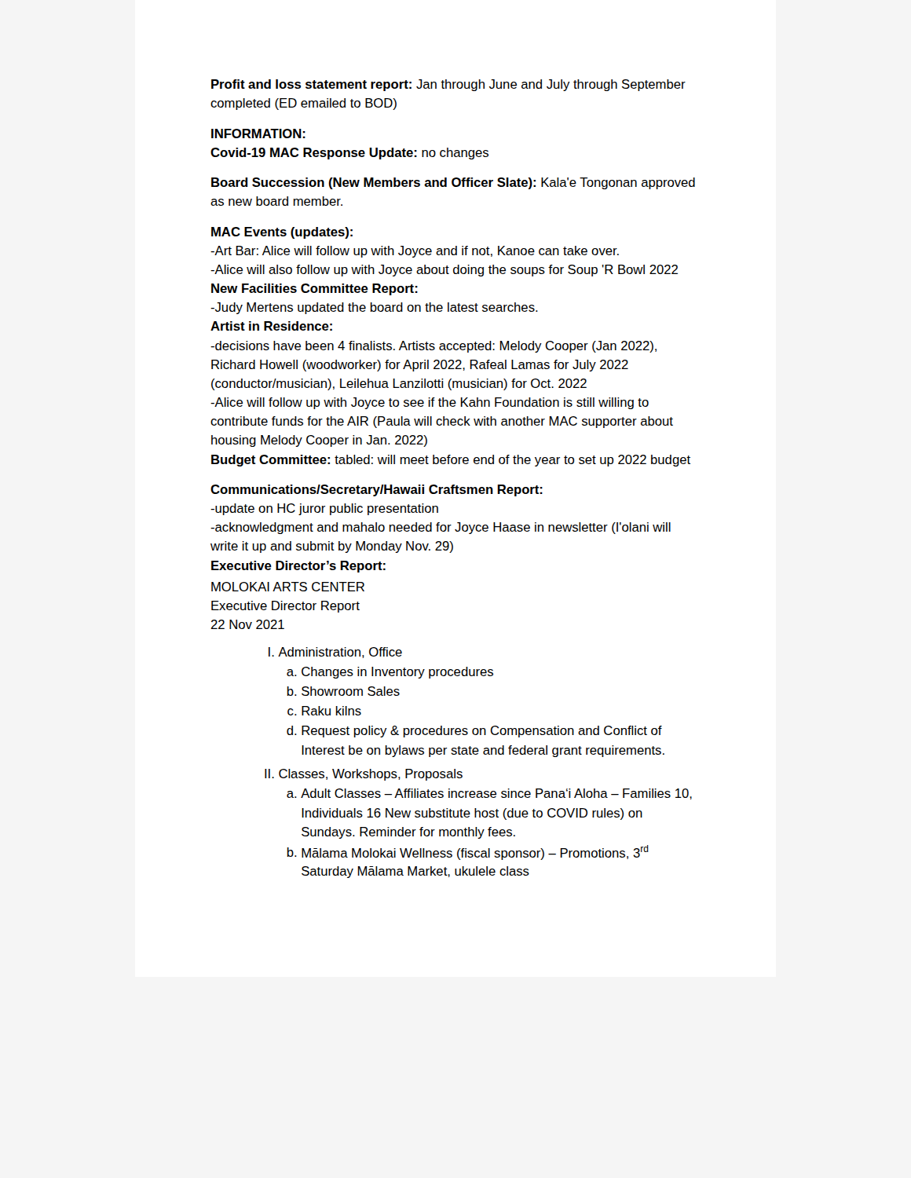Profit and loss statement report: Jan through June and July through September completed (ED emailed to BOD)
INFORMATION:
Covid-19 MAC Response Update: no changes
Board Succession (New Members and Officer Slate): Kala'e Tongonan approved as new board member.
MAC Events (updates):
-Art Bar: Alice will follow up with Joyce and if not, Kanoe can take over.
-Alice will also follow up with Joyce about doing the soups for Soup 'R Bowl 2022
New Facilities Committee Report:
-Judy Mertens updated the board on the latest searches.
Artist in Residence:
-decisions have been 4 finalists. Artists accepted: Melody Cooper (Jan 2022), Richard Howell (woodworker) for April 2022, Rafeal Lamas for July 2022 (conductor/musician), Leilehua Lanzilotti (musician) for Oct. 2022
-Alice will follow up with Joyce to see if the Kahn Foundation is still willing to contribute funds for the AIR (Paula will check with another MAC supporter about housing Melody Cooper in Jan. 2022)
Budget Committee: tabled: will meet before end of the year to set up 2022 budget
Communications/Secretary/Hawaii Craftsmen Report:
-update on HC juror public presentation
-acknowledgment and mahalo needed for Joyce Haase in newsletter (I'olani will write it up and submit by Monday Nov. 29)
Executive Director’s Report:
MOLOKAI ARTS CENTER
Executive Director Report
22 Nov 2021
Administration, Office
Changes in Inventory procedures
Showroom Sales
Raku kilns
Request policy & procedures on Compensation and Conflict of Interest be on bylaws per state and federal grant requirements.
Classes, Workshops, Proposals
Adult Classes – Affiliates increase since Pana‘i Aloha – Families 10, Individuals 16 New substitute host (due to COVID rules) on Sundays. Reminder for monthly fees.
Mālama Molokai Wellness (fiscal sponsor) – Promotions, 3rd Saturday Mālama Market, ukulele class